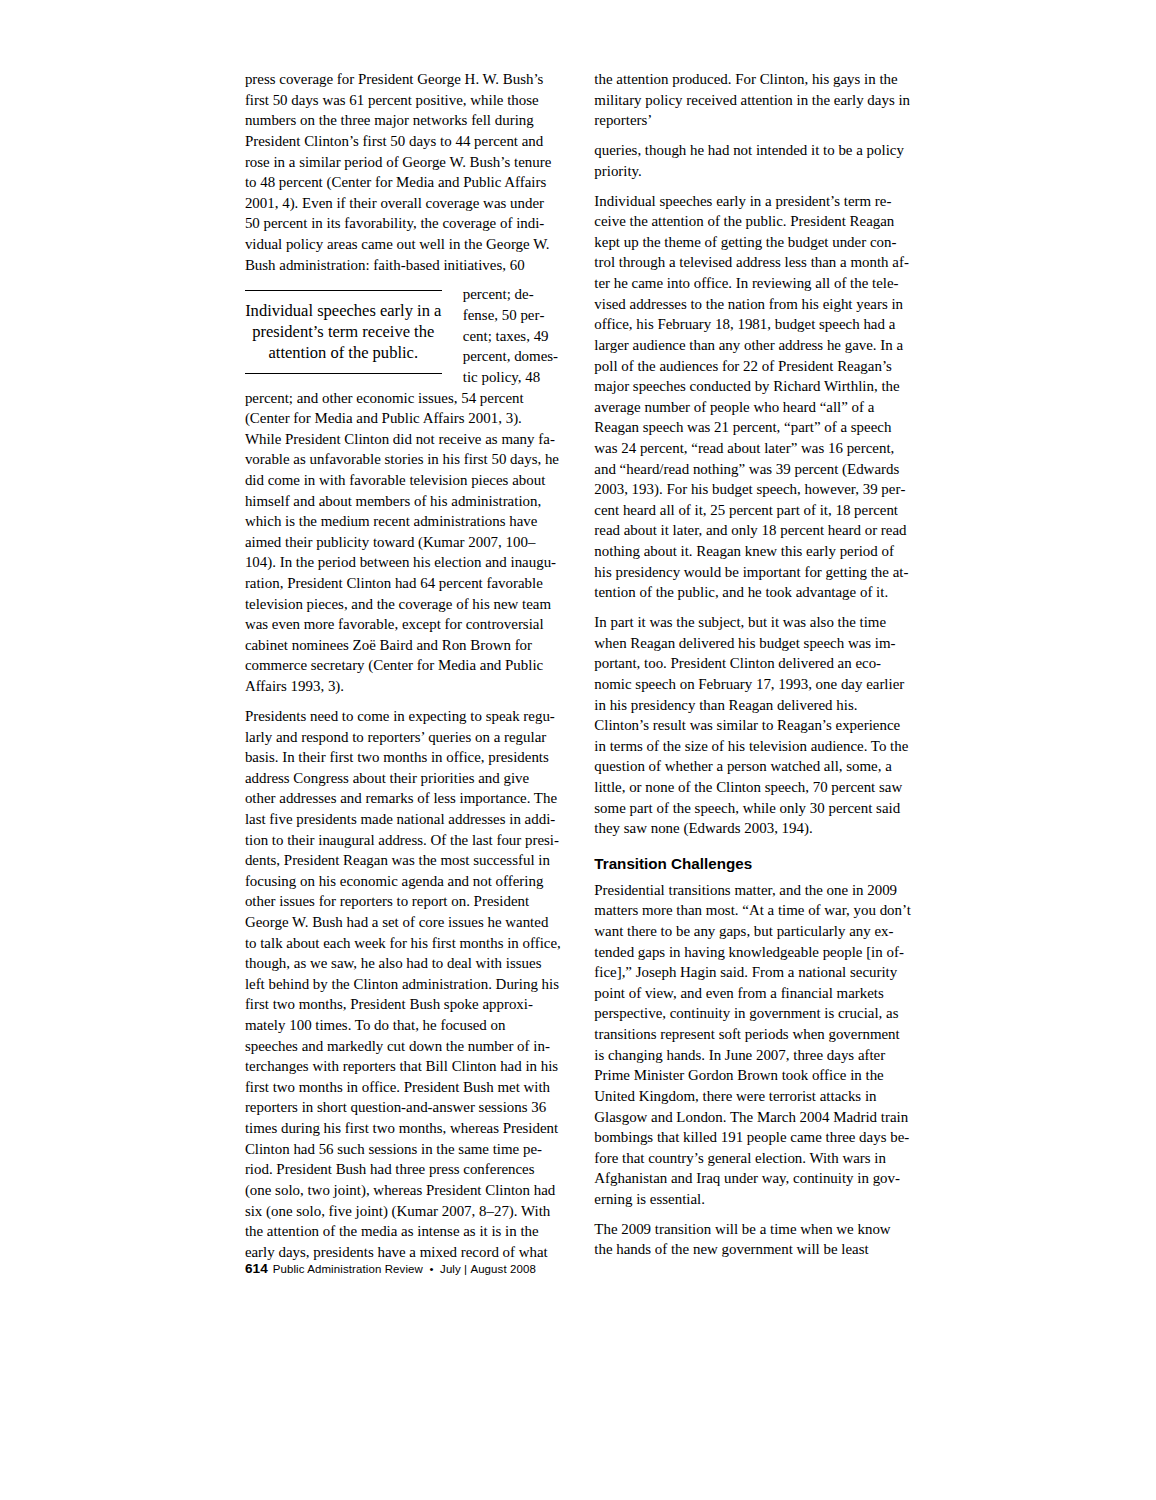press coverage for President George H. W. Bush’s first 50 days was 61 percent positive, while those numbers on the three major networks fell during President Clinton’s first 50 days to 44 percent and rose in a similar period of George W. Bush’s tenure to 48 percent (Center for Media and Public Affairs 2001, 4). Even if their overall coverage was under 50 percent in its favorability, the coverage of individual policy areas came out well in the George W. Bush administration: faith-based initiatives, 60
Individual speeches early in a president’s term receive the attention of the public.
percent; defense, 50 percent; taxes, 49 percent, domestic policy, 48 percent; and other economic issues, 54 percent (Center for Media and Public Affairs 2001, 3). While President Clinton did not receive as many favorable as unfavorable stories in his first 50 days, he did come in with favorable television pieces about himself and about members of his administration, which is the medium recent administrations have aimed their publicity toward (Kumar 2007, 100–104). In the period between his election and inauguration, President Clinton had 64 percent favorable television pieces, and the coverage of his new team was even more favorable, except for controversial cabinet nominees Zoë Baird and Ron Brown for commerce secretary (Center for Media and Public Affairs 1993, 3).
Presidents need to come in expecting to speak regularly and respond to reporters’ queries on a regular basis. In their first two months in office, presidents address Congress about their priorities and give other addresses and remarks of less importance. The last five presidents made national addresses in addition to their inaugural address. Of the last four presidents, President Reagan was the most successful in focusing on his economic agenda and not offering other issues for reporters to report on. President George W. Bush had a set of core issues he wanted to talk about each week for his first months in office, though, as we saw, he also had to deal with issues left behind by the Clinton administration. During his first two months, President Bush spoke approximately 100 times. To do that, he focused on speeches and markedly cut down the number of interchanges with reporters that Bill Clinton had in his first two months in office. President Bush met with reporters in short question-and-answer sessions 36 times during his first two months, whereas President Clinton had 56 such sessions in the same time period. President Bush had three press conferences (one solo, two joint), whereas President Clinton had six (one solo, five joint) (Kumar 2007, 8–27). With the attention of the media as intense as it is in the early days, presidents have a mixed record of what the attention produced. For Clinton, his gays in the military policy received attention in the early days in reporters’
queries, though he had not intended it to be a policy priority.
Individual speeches early in a president’s term receive the attention of the public. President Reagan kept up the theme of getting the budget under control through a televised address less than a month after he came into office. In reviewing all of the televised addresses to the nation from his eight years in office, his February 18, 1981, budget speech had a larger audience than any other address he gave. In a poll of the audiences for 22 of President Reagan’s major speeches conducted by Richard Wirthlin, the average number of people who heard “all” of a Reagan speech was 21 percent, “part” of a speech was 24 percent, “read about later” was 16 percent, and “heard/read nothing” was 39 percent (Edwards 2003, 193). For his budget speech, however, 39 percent heard all of it, 25 percent part of it, 18 percent read about it later, and only 18 percent heard or read nothing about it. Reagan knew this early period of his presidency would be important for getting the attention of the public, and he took advantage of it.
In part it was the subject, but it was also the time when Reagan delivered his budget speech was important, too. President Clinton delivered an economic speech on February 17, 1993, one day earlier in his presidency than Reagan delivered his. Clinton’s result was similar to Reagan’s experience in terms of the size of his television audience. To the question of whether a person watched all, some, a little, or none of the Clinton speech, 70 percent saw some part of the speech, while only 30 percent said they saw none (Edwards 2003, 194).
Transition Challenges
Presidential transitions matter, and the one in 2009 matters more than most. “At a time of war, you don’t want there to be any gaps, but particularly any extended gaps in having knowledgeable people [in office],” Joseph Hagin said. From a national security point of view, and even from a financial markets perspective, continuity in government is crucial, as transitions represent soft periods when government is changing hands. In June 2007, three days after Prime Minister Gordon Brown took office in the United Kingdom, there were terrorist attacks in Glasgow and London. The March 2004 Madrid train bombings that killed 191 people came three days before that country’s general election. With wars in Afghanistan and Iraq under way, continuity in governing is essential.
The 2009 transition will be a time when we know the hands of the new government will be least
614 Public Administration Review • July|August 2008